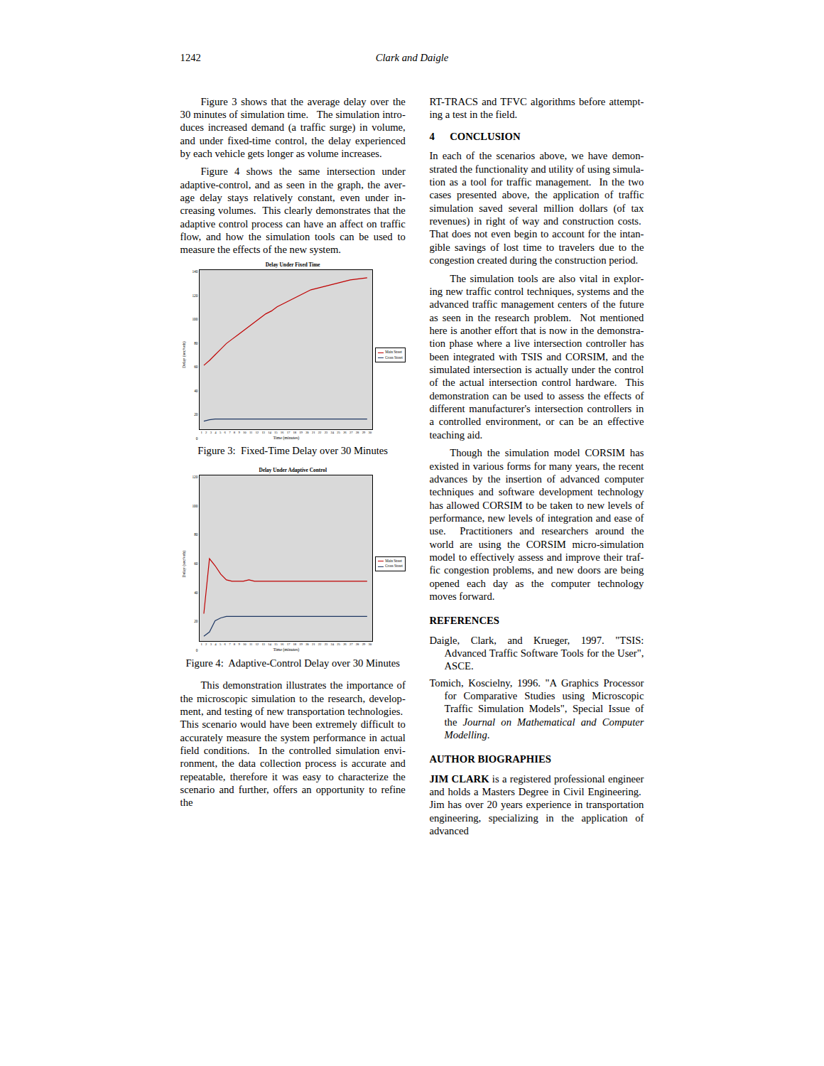1242
Clark and Daigle
Figure 3 shows that the average delay over the 30 minutes of simulation time. The simulation introduces increased demand (a traffic surge) in volume, and under fixed-time control, the delay experienced by each vehicle gets longer as volume increases.
Figure 4 shows the same intersection under adaptive-control, and as seen in the graph, the average delay stays relatively constant, even under increasing volumes. This clearly demonstrates that the adaptive control process can have an affect on traffic flow, and how the simulation tools can be used to measure the effects of the new system.
Delay Under Fixed Time
Delay (sec/veh)
140120100806040200
123456789101112131415161718192021222324252627282930
Time (minutes)
Main Street
Cross Street
Figure 3: Fixed-Time Delay over 30 Minutes
Delay Under Adaptive Control
Delay (sec/veh)
120100806040200
123456789101112131415161718192021222324252627282930
Time (minutes)
Main Street
Cross Street
Figure 4: Adaptive-Control Delay over 30 Minutes
This demonstration illustrates the importance of the microscopic simulation to the research, development, and testing of new transportation technologies. This scenario would have been extremely difficult to accurately measure the system performance in actual field conditions. In the controlled simulation environment, the data collection process is accurate and repeatable, therefore it was easy to characterize the scenario and further, offers an opportunity to refine the
RT-TRACS and TFVC algorithms before attempting a test in the field.
4 CONCLUSION
In each of the scenarios above, we have demonstrated the functionality and utility of using simulation as a tool for traffic management. In the two cases presented above, the application of traffic simulation saved several million dollars (of tax revenues) in right of way and construction costs. That does not even begin to account for the intangible savings of lost time to travelers due to the congestion created during the construction period.
The simulation tools are also vital in exploring new traffic control techniques, systems and the advanced traffic management centers of the future as seen in the research problem. Not mentioned here is another effort that is now in the demonstration phase where a live intersection controller has been integrated with TSIS and CORSIM, and the simulated intersection is actually under the control of the actual intersection control hardware. This demonstration can be used to assess the effects of different manufacturer's intersection controllers in a controlled environment, or can be an effective teaching aid.
Though the simulation model CORSIM has existed in various forms for many years, the recent advances by the insertion of advanced computer techniques and software development technology has allowed CORSIM to be taken to new levels of performance, new levels of integration and ease of use. Practitioners and researchers around the world are using the CORSIM micro-simulation model to effectively assess and improve their traffic congestion problems, and new doors are being opened each day as the computer technology moves forward.
REFERENCES
Daigle, Clark, and Krueger, 1997. "TSIS: Advanced Traffic Software Tools for the User", ASCE.
Tomich, Koscielny, 1996. "A Graphics Processor for Comparative Studies using Microscopic Traffic Simulation Models", Special Issue of the Journal on Mathematical and Computer Modelling.
AUTHOR BIOGRAPHIES
JIM CLARK is a registered professional engineer and holds a Masters Degree in Civil Engineering. Jim has over 20 years experience in transportation engineering, specializing in the application of advanced